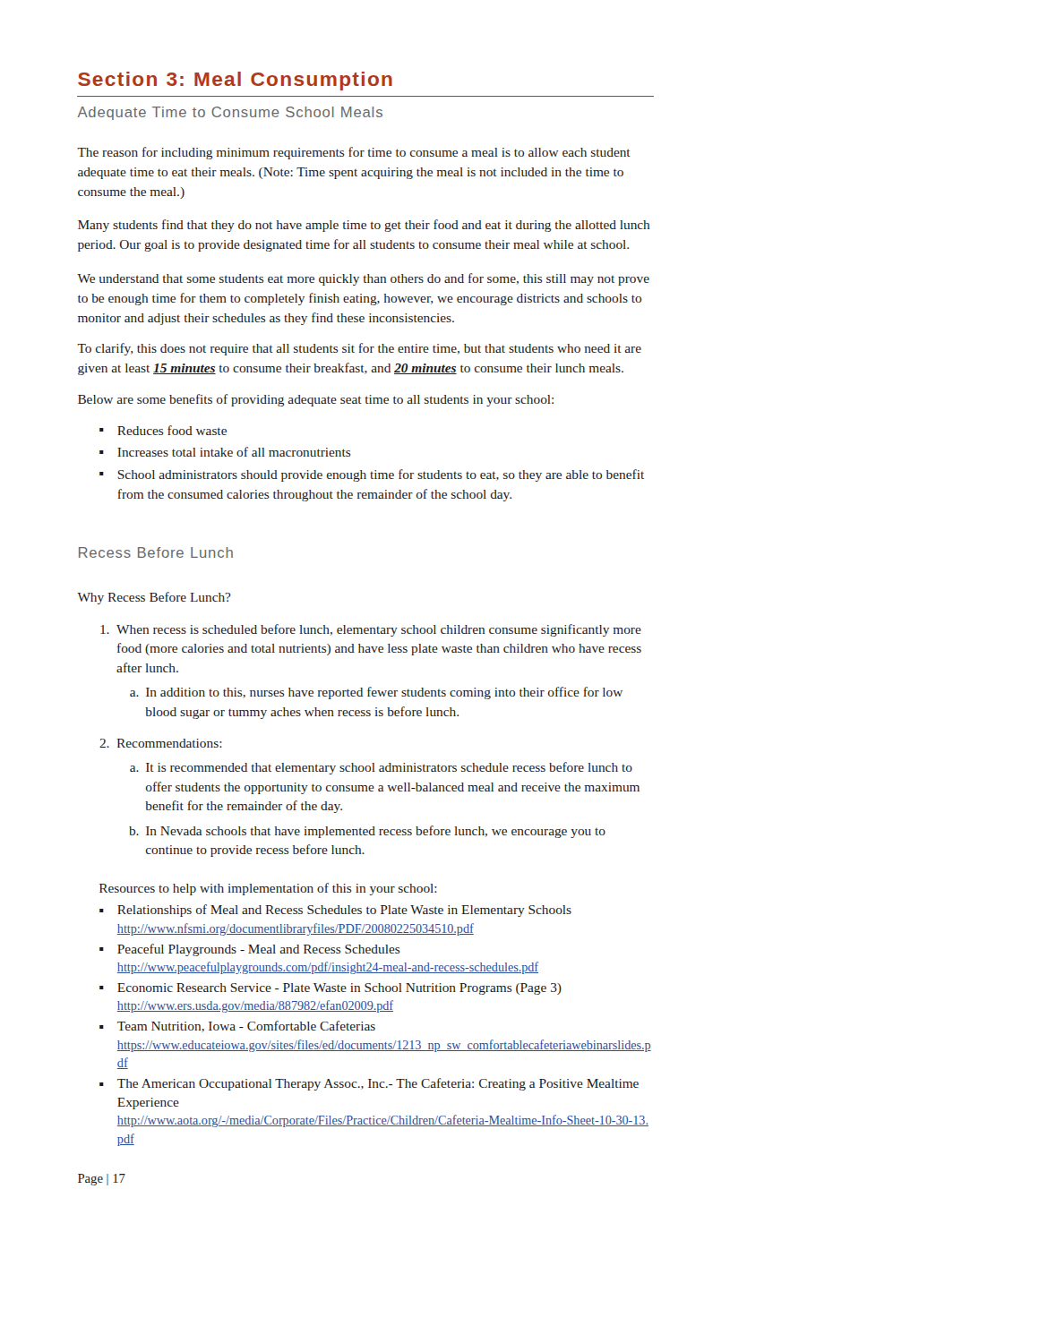Section 3: Meal Consumption
Adequate Time to Consume School Meals
The reason for including minimum requirements for time to consume a meal is to allow each student adequate time to eat their meals. (Note: Time spent acquiring the meal is not included in the time to consume the meal.)
Many students find that they do not have ample time to get their food and eat it during the allotted lunch period. Our goal is to provide designated time for all students to consume their meal while at school.
We understand that some students eat more quickly than others do and for some, this still may not prove to be enough time for them to completely finish eating, however, we encourage districts and schools to monitor and adjust their schedules as they find these inconsistencies.
To clarify, this does not require that all students sit for the entire time, but that students who need it are given at least 15 minutes to consume their breakfast, and 20 minutes to consume their lunch meals.
Below are some benefits of providing adequate seat time to all students in your school:
Reduces food waste
Increases total intake of all macronutrients
School administrators should provide enough time for students to eat, so they are able to benefit from the consumed calories throughout the remainder of the school day.
Recess Before Lunch
Why Recess Before Lunch?
When recess is scheduled before lunch, elementary school children consume significantly more food (more calories and total nutrients) and have less plate waste than children who have recess after lunch.
In addition to this, nurses have reported fewer students coming into their office for low blood sugar or tummy aches when recess is before lunch.
Recommendations:
It is recommended that elementary school administrators schedule recess before lunch to offer students the opportunity to consume a well-balanced meal and receive the maximum benefit for the remainder of the day.
In Nevada schools that have implemented recess before lunch, we encourage you to continue to provide recess before lunch.
Resources to help with implementation of this in your school:
Relationships of Meal and Recess Schedules to Plate Waste in Elementary Schools http://www.nfsmi.org/documentlibraryfiles/PDF/20080225034510.pdf
Peaceful Playgrounds - Meal and Recess Schedules http://www.peacefulplaygrounds.com/pdf/insight24-meal-and-recess-schedules.pdf
Economic Research Service - Plate Waste in School Nutrition Programs (Page 3) http://www.ers.usda.gov/media/887982/efan02009.pdf
Team Nutrition, Iowa - Comfortable Cafeterias https://www.educateiowa.gov/sites/files/ed/documents/1213_np_sw_comfortablecafeteriawebinarslides.pdf
The American Occupational Therapy Assoc., Inc.- The Cafeteria: Creating a Positive Mealtime Experience http://www.aota.org/-/media/Corporate/Files/Practice/Children/Cafeteria-Mealtime-Info-Sheet-10-30-13.pdf
Page | 17